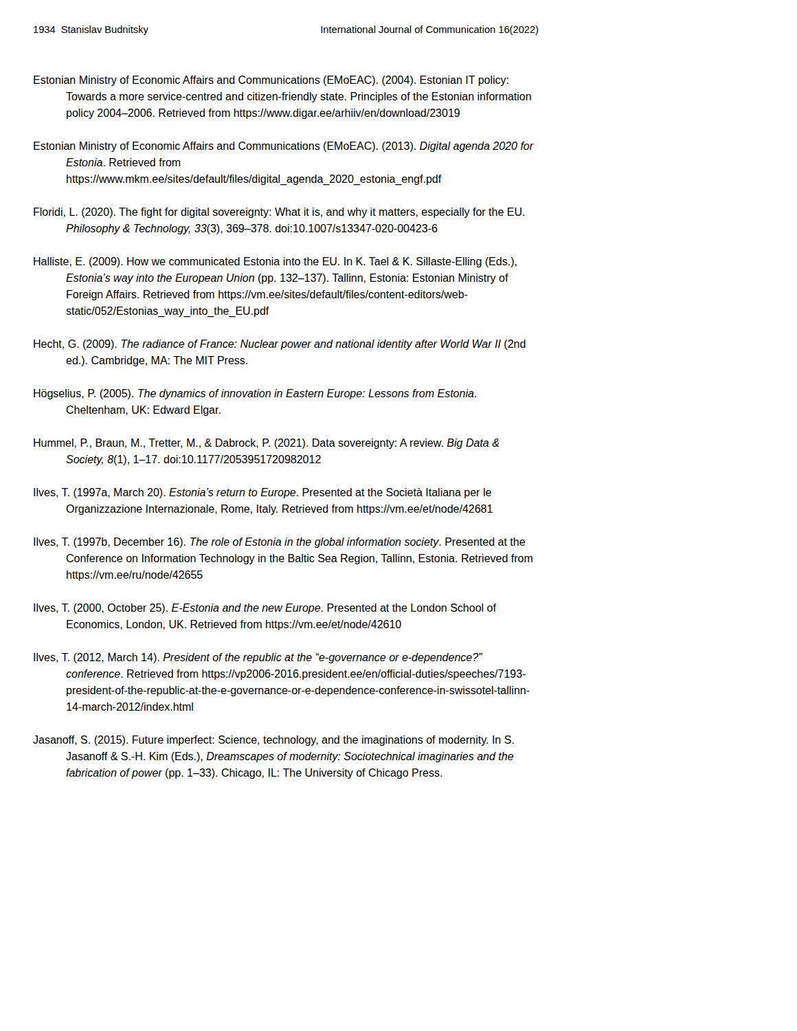1934 Stanislav Budnitsky International Journal of Communication 16(2022)
Estonian Ministry of Economic Affairs and Communications (EMoEAC). (2004). Estonian IT policy: Towards a more service-centred and citizen-friendly state. Principles of the Estonian information policy 2004–2006. Retrieved from https://www.digar.ee/arhiiv/en/download/23019
Estonian Ministry of Economic Affairs and Communications (EMoEAC). (2013). Digital agenda 2020 for Estonia. Retrieved from https://www.mkm.ee/sites/default/files/digital_agenda_2020_estonia_engf.pdf
Floridi, L. (2020). The fight for digital sovereignty: What it is, and why it matters, especially for the EU. Philosophy & Technology, 33(3), 369–378. doi:10.1007/s13347-020-00423-6
Halliste, E. (2009). How we communicated Estonia into the EU. In K. Tael & K. Sillaste-Elling (Eds.), Estonia’s way into the European Union (pp. 132–137). Tallinn, Estonia: Estonian Ministry of Foreign Affairs. Retrieved from https://vm.ee/sites/default/files/content-editors/web-static/052/Estonias_way_into_the_EU.pdf
Hecht, G. (2009). The radiance of France: Nuclear power and national identity after World War II (2nd ed.). Cambridge, MA: The MIT Press.
Högselius, P. (2005). The dynamics of innovation in Eastern Europe: Lessons from Estonia. Cheltenham, UK: Edward Elgar.
Hummel, P., Braun, M., Tretter, M., & Dabrock, P. (2021). Data sovereignty: A review. Big Data & Society, 8(1), 1–17. doi:10.1177/2053951720982012
Ilves, T. (1997a, March 20). Estonia’s return to Europe. Presented at the Società Italiana per le Organizzazione Internazionale, Rome, Italy. Retrieved from https://vm.ee/et/node/42681
Ilves, T. (1997b, December 16). The role of Estonia in the global information society. Presented at the Conference on Information Technology in the Baltic Sea Region, Tallinn, Estonia. Retrieved from https://vm.ee/ru/node/42655
Ilves, T. (2000, October 25). E-Estonia and the new Europe. Presented at the London School of Economics, London, UK. Retrieved from https://vm.ee/et/node/42610
Ilves, T. (2012, March 14). President of the republic at the “e-governance or e-dependence?” conference. Retrieved from https://vp2006-2016.president.ee/en/official-duties/speeches/7193-president-of-the-republic-at-the-e-governance-or-e-dependence-conference-in-swissotel-tallinn-14-march-2012/index.html
Jasanoff, S. (2015). Future imperfect: Science, technology, and the imaginations of modernity. In S. Jasanoff & S.-H. Kim (Eds.), Dreamscapes of modernity: Sociotechnical imaginaries and the fabrication of power (pp. 1–33). Chicago, IL: The University of Chicago Press.